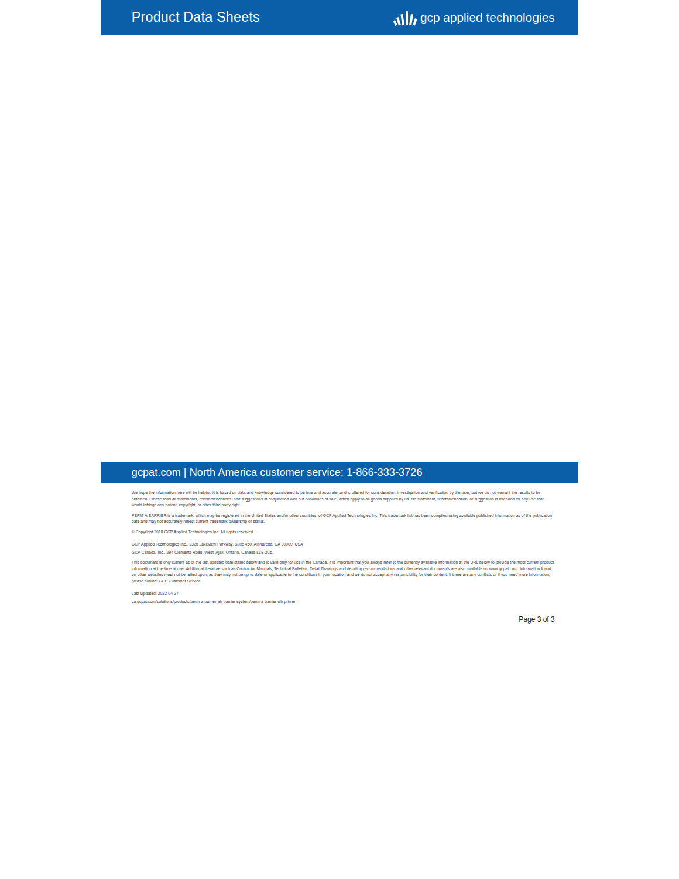Product Data Sheets
gcp applied technologies
gcpat.com | North America customer service: 1-866-333-3726
We hope the information here will be helpful. It is based on data and knowledge considered to be true and accurate, and is offered for consideration, investigation and verification by the user, but we do not warrant the results to be obtained. Please read all statements, recommendations, and suggestions in conjunction with our conditions of sale, which apply to all goods supplied by us. No statement, recommendation, or suggestion is intended for any use that would infringe any patent, copyright, or other third party right.
PERM-A-BARRIER is a trademark, which may be registered in the United States and/or other countries, of GCP Applied Technologies Inc. This trademark list has been compiled using available published information as of the publication date and may not accurately reflect current trademark ownership or status.
© Copyright 2018 GCP Applied Technologies Inc. All rights reserved.
GCP Applied Technologies Inc., 2325 Lakeview Parkway, Suite 450, Alpharetta, GA 30009, USA
GCP Canada, Inc., 294 Clements Road, West, Ajax, Ontario, Canada L1S 3C6.
This document is only current as of the last updated date stated below and is valid only for use in the Canada. It is important that you always refer to the currently available information at the URL below to provide the most current product information at the time of use. Additional literature such as Contractor Manuals, Technical Bulletins, Detail Drawings and detailing recommendations and other relevant documents are also available on www.gcpat.com. Information found on other websites must not be relied upon, as they may not be up-to-date or applicable to the conditions in your location and we do not accept any responsibility for their content. If there are any conflicts or if you need more information, please contact GCP Customer Service.
Last Updated: 2022-04-27
ca.gcpat.com/solutions/products/perm-a-barrier-air-barrier-system/perm-a-barrier-wb-primer
Page 3 of 3